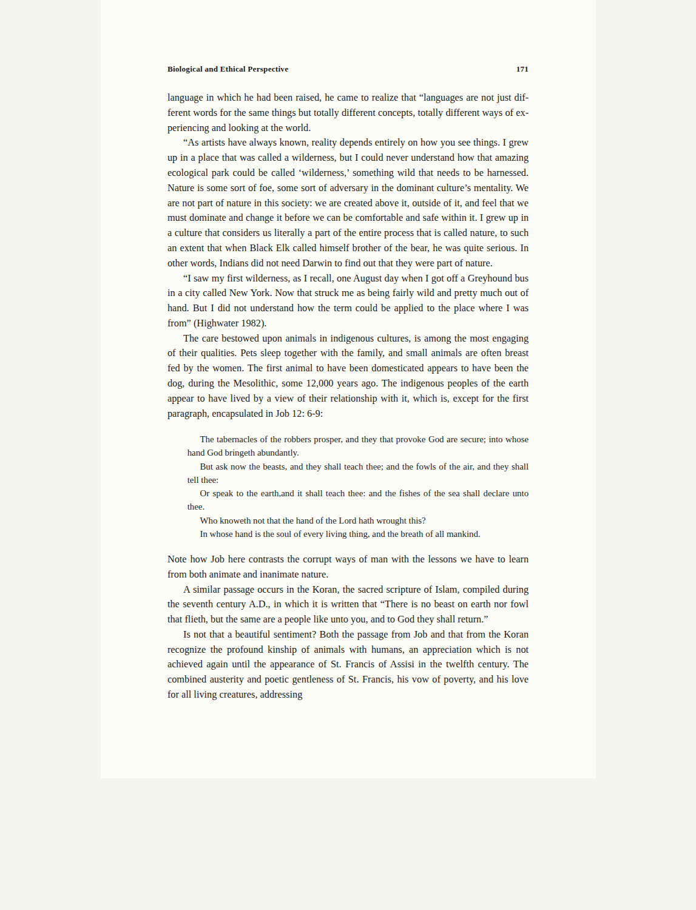Biological and Ethical Perspective 171
language in which he had been raised, he came to realize that “languages are not just different words for the same things but totally different concepts, totally different ways of experiencing and looking at the world.
“As artists have always known, reality depends entirely on how you see things. I grew up in a place that was called a wilderness, but I could never understand how that amazing ecological park could be called ‘wilderness,’ something wild that needs to be harnessed. Nature is some sort of foe, some sort of adversary in the dominant culture’s mentality. We are not part of nature in this society: we are created above it, outside of it, and feel that we must dominate and change it before we can be comfortable and safe within it. I grew up in a culture that considers us literally a part of the entire process that is called nature, to such an extent that when Black Elk called himself brother of the bear, he was quite serious. In other words, Indians did not need Darwin to find out that they were part of nature.
“I saw my first wilderness, as I recall, one August day when I got off a Greyhound bus in a city called New York. Now that struck me as being fairly wild and pretty much out of hand. But I did not understand how the term could be applied to the place where I was from” (Highwater 1982).
The care bestowed upon animals in indigenous cultures, is among the most engaging of their qualities. Pets sleep together with the family, and small animals are often breast fed by the women. The first animal to have been domesticated appears to have been the dog, during the Mesolithic, some 12,000 years ago. The indigenous peoples of the earth appear to have lived by a view of their relationship with it, which is, except for the first paragraph, encapsulated in Job 12: 6-9:
The tabernacles of the robbers prosper, and they that provoke God are secure; into whose hand God bringeth abundantly.
But ask now the beasts, and they shall teach thee; and the fowls of the air, and they shall tell thee:
Or speak to the earth,and it shall teach thee: and the fishes of the sea shall declare unto thee.
Who knoweth not that the hand of the Lord hath wrought this?
In whose hand is the soul of every living thing, and the breath of all mankind.
Note how Job here contrasts the corrupt ways of man with the lessons we have to learn from both animate and inanimate nature.
A similar passage occurs in the Koran, the sacred scripture of Islam, compiled during the seventh century A.D., in which it is written that “There is no beast on earth nor fowl that flieth, but the same are a people like unto you, and to God they shall return.”
Is not that a beautiful sentiment? Both the passage from Job and that from the Koran recognize the profound kinship of animals with humans, an appreciation which is not achieved again until the appearance of St. Francis of Assisi in the twelfth century. The combined austerity and poetic gentleness of St. Francis, his vow of poverty, and his love for all living creatures, addressing